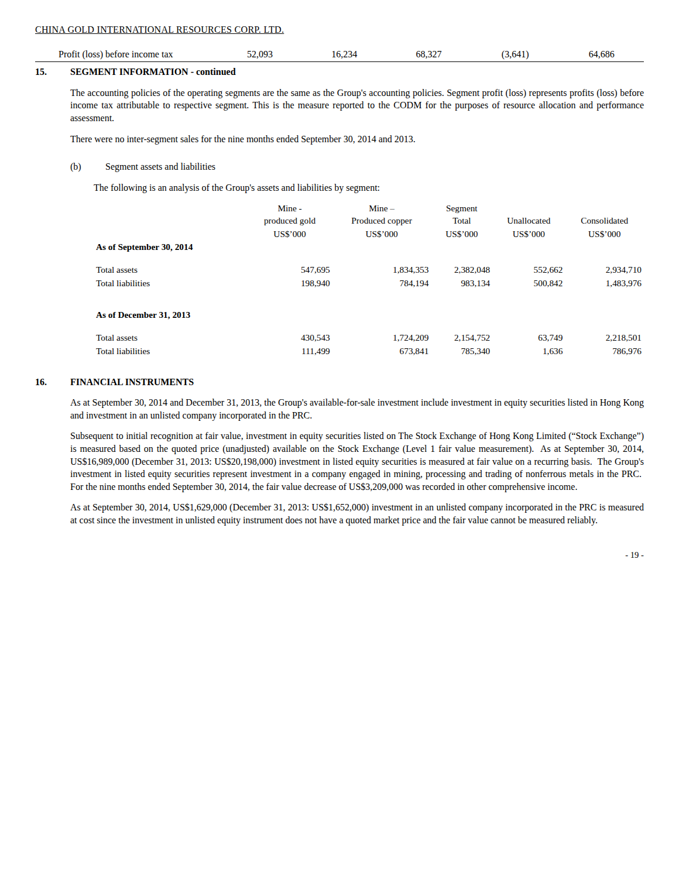CHINA GOLD INTERNATIONAL RESOURCES CORP. LTD.
| Profit (loss) before income tax | 52,093 | 16,234 | 68,327 | (3,641) | 64,686 |
15. SEGMENT INFORMATION - continued
The accounting policies of the operating segments are the same as the Group's accounting policies. Segment profit (loss) represents profits (loss) before income tax attributable to respective segment. This is the measure reported to the CODM for the purposes of resource allocation and performance assessment.
There were no inter-segment sales for the nine months ended September 30, 2014 and 2013.
(b) Segment assets and liabilities
The following is an analysis of the Group's assets and liabilities by segment:
| | Mine - produced gold | Mine – Produced copper | Segment Total | Unallocated | Consolidated |
| --- | --- | --- | --- | --- | --- |
| | US$’000 | US$’000 | US$’000 | US$’000 | US$’000 |
| As of September 30, 2014 | | | | | |
| Total assets | 547,695 | 1,834,353 | 2,382,048 | 552,662 | 2,934,710 |
| Total liabilities | 198,940 | 784,194 | 983,134 | 500,842 | 1,483,976 |
| As of December 31, 2013 | | | | | |
| Total assets | 430,543 | 1,724,209 | 2,154,752 | 63,749 | 2,218,501 |
| Total liabilities | 111,499 | 673,841 | 785,340 | 1,636 | 786,976 |
16. FINANCIAL INSTRUMENTS
As at September 30, 2014 and December 31, 2013, the Group's available-for-sale investment include investment in equity securities listed in Hong Kong and investment in an unlisted company incorporated in the PRC.
Subsequent to initial recognition at fair value, investment in equity securities listed on The Stock Exchange of Hong Kong Limited (“Stock Exchange”) is measured based on the quoted price (unadjusted) available on the Stock Exchange (Level 1 fair value measurement). As at September 30, 2014, US$16,989,000 (December 31, 2013: US$20,198,000) investment in listed equity securities is measured at fair value on a recurring basis. The Group's investment in listed equity securities represent investment in a company engaged in mining, processing and trading of nonferrous metals in the PRC. For the nine months ended September 30, 2014, the fair value decrease of US$3,209,000 was recorded in other comprehensive income.
As at September 30, 2014, US$1,629,000 (December 31, 2013: US$1,652,000) investment in an unlisted company incorporated in the PRC is measured at cost since the investment in unlisted equity instrument does not have a quoted market price and the fair value cannot be measured reliably.
- 19 -